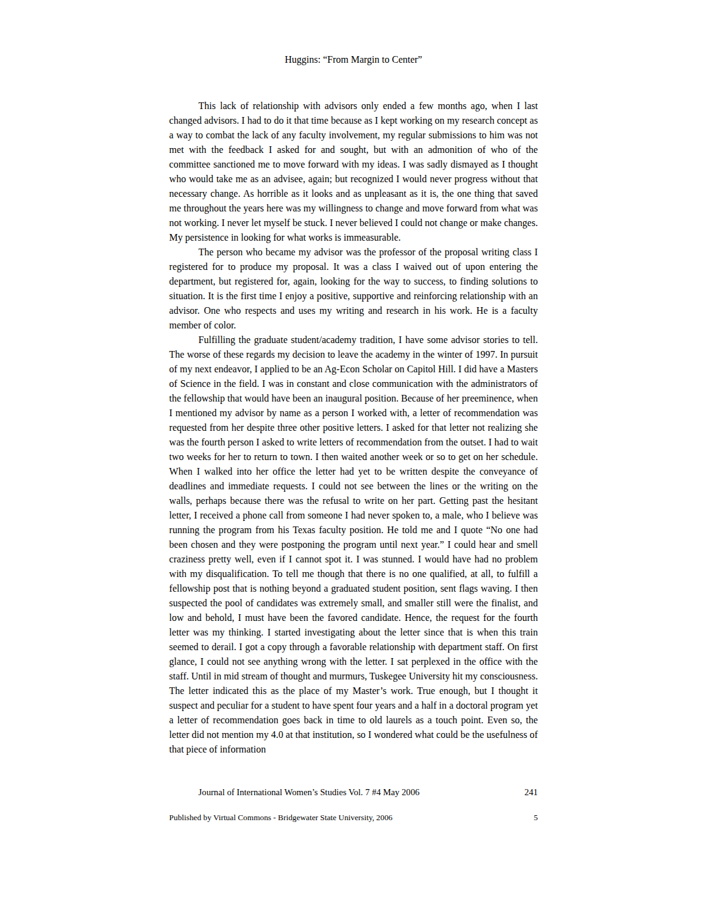Huggins: “From Margin to Center”
This lack of relationship with advisors only ended a few months ago, when I last changed advisors. I had to do it that time because as I kept working on my research concept as a way to combat the lack of any faculty involvement, my regular submissions to him was not met with the feedback I asked for and sought, but with an admonition of who of the committee sanctioned me to move forward with my ideas. I was sadly dismayed as I thought who would take me as an advisee, again; but recognized I would never progress without that necessary change. As horrible as it looks and as unpleasant as it is, the one thing that saved me throughout the years here was my willingness to change and move forward from what was not working. I never let myself be stuck. I never believed I could not change or make changes. My persistence in looking for what works is immeasurable.
The person who became my advisor was the professor of the proposal writing class I registered for to produce my proposal. It was a class I waived out of upon entering the department, but registered for, again, looking for the way to success, to finding solutions to situation. It is the first time I enjoy a positive, supportive and reinforcing relationship with an advisor. One who respects and uses my writing and research in his work. He is a faculty member of color.
Fulfilling the graduate student/academy tradition, I have some advisor stories to tell. The worse of these regards my decision to leave the academy in the winter of 1997. In pursuit of my next endeavor, I applied to be an Ag-Econ Scholar on Capitol Hill. I did have a Masters of Science in the field. I was in constant and close communication with the administrators of the fellowship that would have been an inaugural position. Because of her preeminence, when I mentioned my advisor by name as a person I worked with, a letter of recommendation was requested from her despite three other positive letters. I asked for that letter not realizing she was the fourth person I asked to write letters of recommendation from the outset. I had to wait two weeks for her to return to town. I then waited another week or so to get on her schedule. When I walked into her office the letter had yet to be written despite the conveyance of deadlines and immediate requests. I could not see between the lines or the writing on the walls, perhaps because there was the refusal to write on her part. Getting past the hesitant letter, I received a phone call from someone I had never spoken to, a male, who I believe was running the program from his Texas faculty position. He told me and I quote “No one had been chosen and they were postponing the program until next year.” I could hear and smell craziness pretty well, even if I cannot spot it. I was stunned. I would have had no problem with my disqualification. To tell me though that there is no one qualified, at all, to fulfill a fellowship post that is nothing beyond a graduated student position, sent flags waving. I then suspected the pool of candidates was extremely small, and smaller still were the finalist, and low and behold, I must have been the favored candidate. Hence, the request for the fourth letter was my thinking. I started investigating about the letter since that is when this train seemed to derail. I got a copy through a favorable relationship with department staff. On first glance, I could not see anything wrong with the letter. I sat perplexed in the office with the staff. Until in mid stream of thought and murmurs, Tuskegee University hit my consciousness. The letter indicated this as the place of my Master’s work. True enough, but I thought it suspect and peculiar for a student to have spent four years and a half in a doctoral program yet a letter of recommendation goes back in time to old laurels as a touch point. Even so, the letter did not mention my 4.0 at that institution, so I wondered what could be the usefulness of that piece of information
Journal of International Women’s Studies Vol. 7 #4 May 2006 241
Published by Virtual Commons - Bridgewater State University, 2006 5